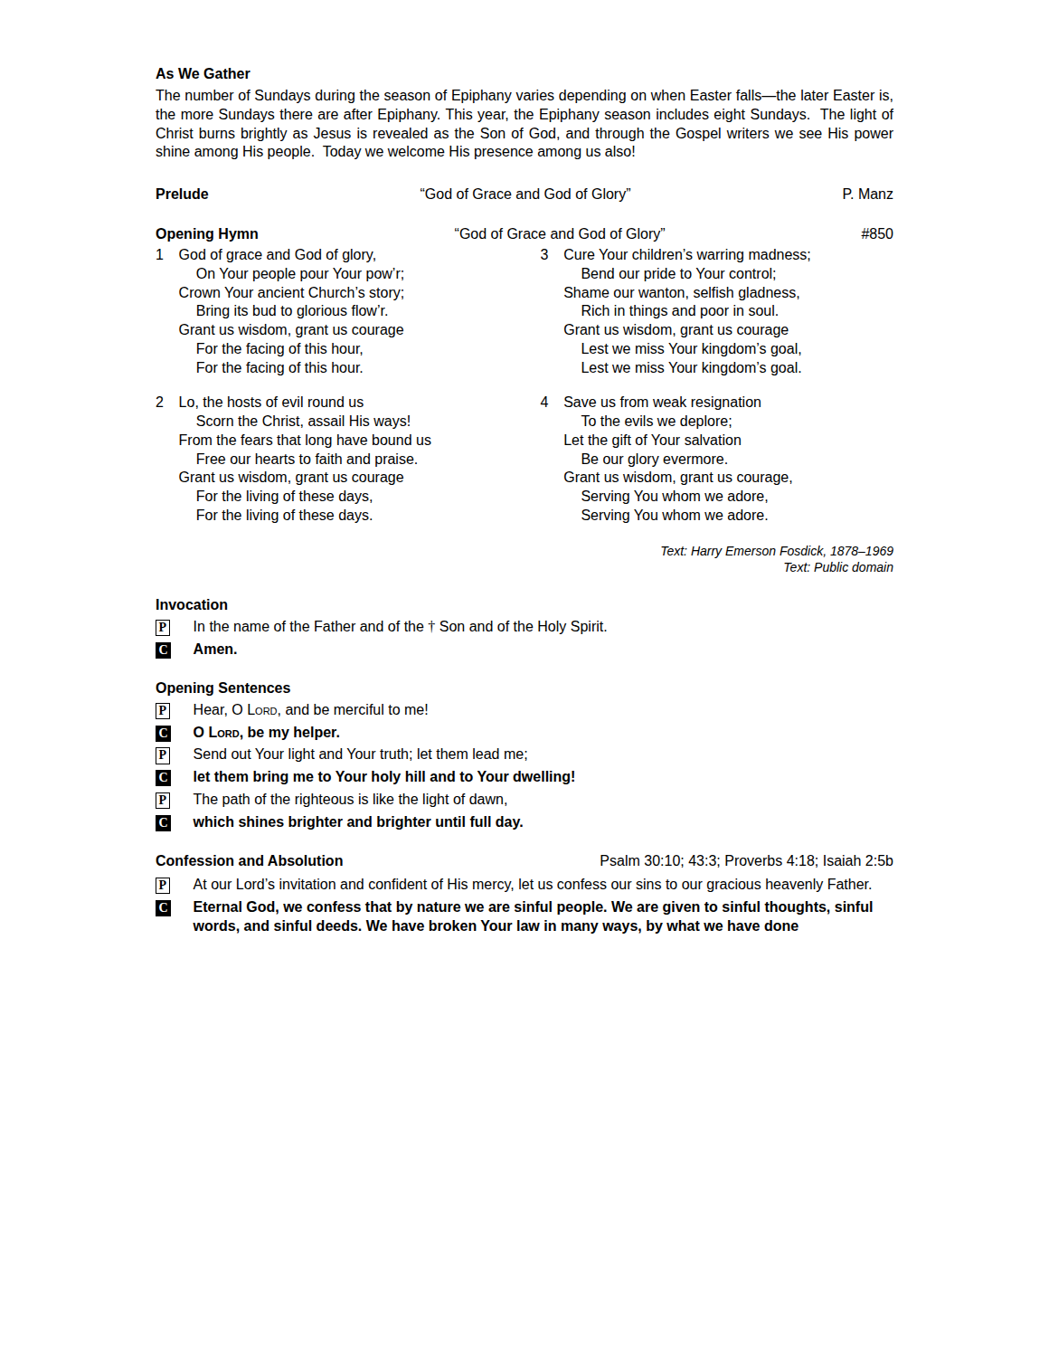As We Gather
The number of Sundays during the season of Epiphany varies depending on when Easter falls—the later Easter is, the more Sundays there are after Epiphany. This year, the Epiphany season includes eight Sundays. The light of Christ burns brightly as Jesus is revealed as the Son of God, and through the Gospel writers we see His power shine among His people. Today we welcome His presence among us also!
Prelude “God of Grace and God of Glory” P. Manz
Opening Hymn “God of Grace and God of Glory” #850
1 God of grace and God of glory, On Your people pour Your pow’r; Crown Your ancient Church’s story; Bring its bud to glorious flow’r. Grant us wisdom, grant us courage For the facing of this hour, For the facing of this hour.
2 Lo, the hosts of evil round us Scorn the Christ, assail His ways! From the fears that long have bound us Free our hearts to faith and praise. Grant us wisdom, grant us courage For the living of these days, For the living of these days.
3 Cure Your children’s warring madness; Bend our pride to Your control; Shame our wanton, selfish gladness, Rich in things and poor in soul. Grant us wisdom, grant us courage Lest we miss Your kingdom’s goal, Lest we miss Your kingdom’s goal.
4 Save us from weak resignation To the evils we deplore; Let the gift of Your salvation Be our glory evermore. Grant us wisdom, grant us courage, Serving You whom we adore, Serving You whom we adore.
Text: Harry Emerson Fosdick, 1878–1969
Text: Public domain
Invocation
P In the name of the Father and of the † Son and of the Holy Spirit.
C Amen.
Opening Sentences
P Hear, O Lord, and be merciful to me!
C O Lord, be my helper.
P Send out Your light and Your truth; let them lead me;
C let them bring me to Your holy hill and to Your dwelling!
P The path of the righteous is like the light of dawn,
C which shines brighter and brighter until full day.
Confession and Absolution Psalm 30:10; 43:3; Proverbs 4:18; Isaiah 2:5b
P At our Lord’s invitation and confident of His mercy, let us confess our sins to our gracious heavenly Father.
C Eternal God, we confess that by nature we are sinful people. We are given to sinful thoughts, sinful words, and sinful deeds. We have broken Your law in many ways, by what we have done